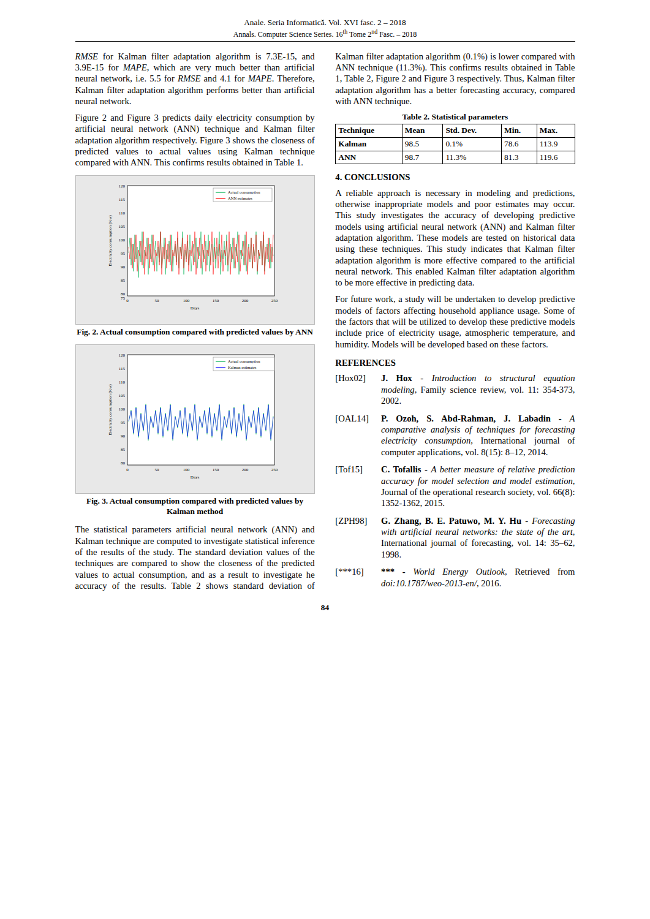Anale. Seria Informatică. Vol. XVI fasc. 2 – 2018
Annals. Computer Science Series. 16th Tome 2nd Fasc. – 2018
RMSE for Kalman filter adaptation algorithm is 7.3E-15, and 3.9E-15 for MAPE, which are very much better than artificial neural network, i.e. 5.5 for RMSE and 4.1 for MAPE. Therefore, Kalman filter adaptation algorithm performs better than artificial neural network.
Figure 2 and Figure 3 predicts daily electricity consumption by artificial neural network (ANN) technique and Kalman filter adaptation algorithm respectively. Figure 3 shows the closeness of predicted values to actual values using Kalman technique compared with ANN. This confirms results obtained in Table 1.
120 115 110 105 100 95 90 85 80 75 0 50 100 150 200 250 Days Electricity consumption (Kw) Actual consumption ANN estimates
Fig. 2. Actual consumption compared with predicted values by ANN
120 115 110 105 100 95 90 85 80 0 50 100 150 200 250 Days Electricity consumption (Kw) Actual consumption Kalman estimates
Fig. 3. Actual consumption compared with predicted values by Kalman method
The statistical parameters artificial neural network (ANN) and Kalman technique are computed to investigate statistical inference of the results of the study. The standard deviation values of the techniques are compared to show the closeness of the predicted values to actual consumption, and as a result to investigate he accuracy of the results. Table 2 shows standard deviation of Kalman filter adaptation algorithm (0.1%) is lower compared with ANN technique (11.3%). This confirms results obtained in Table 1, Table 2, Figure 2 and Figure 3 respectively. Thus, Kalman filter adaptation algorithm has a better forecasting accuracy, compared with ANN technique.
Table 2. Statistical parameters
| Technique | Mean | Std. Dev. | Min. | Max. |
| --- | --- | --- | --- | --- |
| Kalman | 98.5 | 0.1% | 78.6 | 113.9 |
| ANN | 98.7 | 11.3% | 81.3 | 119.6 |
4. CONCLUSIONS
A reliable approach is necessary in modeling and predictions, otherwise inappropriate models and poor estimates may occur. This study investigates the accuracy of developing predictive models using artificial neural network (ANN) and Kalman filter adaptation algorithm. These models are tested on historical data using these techniques. This study indicates that Kalman filter adaptation algorithm is more effective compared to the artificial neural network. This enabled Kalman filter adaptation algorithm to be more effective in predicting data.
For future work, a study will be undertaken to develop predictive models of factors affecting household appliance usage. Some of the factors that will be utilized to develop these predictive models include price of electricity usage, atmospheric temperature, and humidity. Models will be developed based on these factors.
REFERENCES
[Hox02]
J. Hox - Introduction to structural equation modeling, Family science review, vol. 11: 354-373, 2002.
[OAL14]
P. Ozoh, S. Abd-Rahman, J. Labadin - A comparative analysis of techniques for forecasting electricity consumption, International journal of computer applications, vol. 8(15): 8–12, 2014.
[Tof15]
C. Tofallis - A better measure of relative prediction accuracy for model selection and model estimation, Journal of the operational research society, vol. 66(8): 1352-1362, 2015.
[ZPH98]
G. Zhang, B. E. Patuwo, M. Y. Hu - Forecasting with artificial neural networks: the state of the art, International journal of forecasting, vol. 14: 35–62, 1998.
[***16]
*** - World Energy Outlook, Retrieved from doi:10.1787/weo-2013-en/, 2016.
84